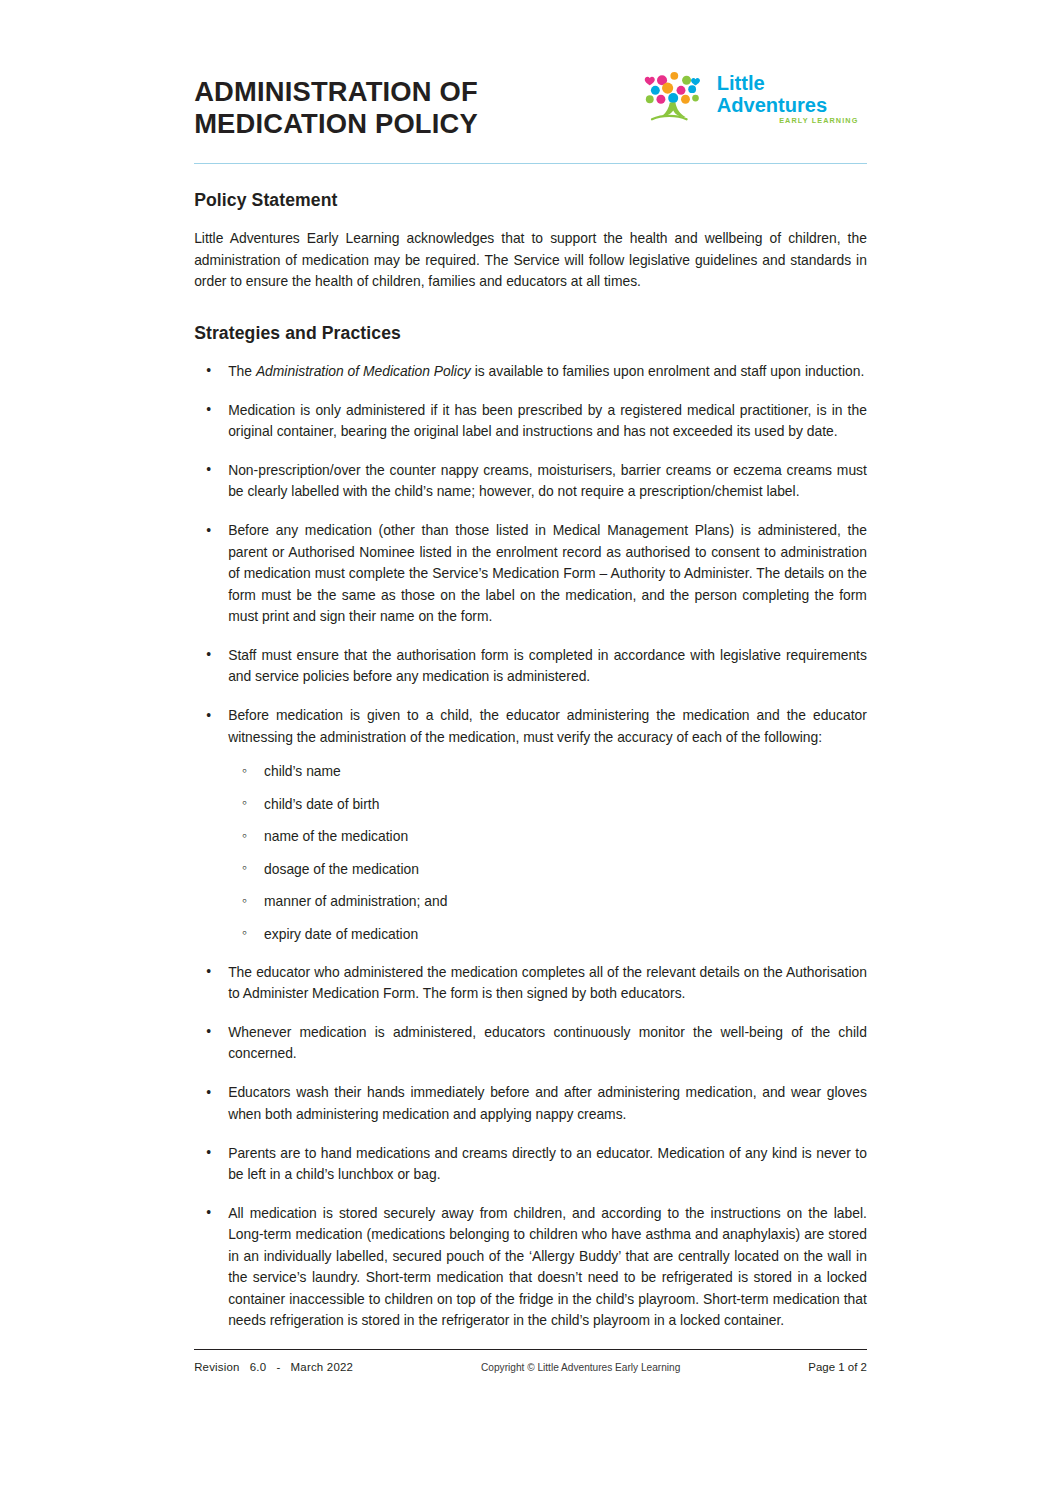Administration of
Medication Policy
Little Adventures Early Learning Little Adventures EARLY LEARNING
Policy Statement
Little Adventures Early Learning acknowledges that to support the health and wellbeing of children, the administration of medication may be required. The Service will follow legislative guidelines and standards in order to ensure the health of children, families and educators at all times.
Strategies and Practices
The Administration of Medication Policy is available to families upon enrolment and staff upon induction.
Medication is only administered if it has been prescribed by a registered medical practitioner, is in the original container, bearing the original label and instructions and has not exceeded its used by date.
Non-prescription/over the counter nappy creams, moisturisers, barrier creams or eczema creams must be clearly labelled with the child’s name; however, do not require a prescription/chemist label.
Before any medication (other than those listed in Medical Management Plans) is administered, the parent or Authorised Nominee listed in the enrolment record as authorised to consent to administration of medication must complete the Service’s Medication Form – Authority to Administer. The details on the form must be the same as those on the label on the medication, and the person completing the form must print and sign their name on the form.
Staff must ensure that the authorisation form is completed in accordance with legislative requirements and service policies before any medication is administered.
Before medication is given to a child, the educator administering the medication and the educator witnessing the administration of the medication, must verify the accuracy of each of the following:
child’s name
child’s date of birth
name of the medication
dosage of the medication
manner of administration; and
expiry date of medication
The educator who administered the medication completes all of the relevant details on the Authorisation to Administer Medication Form. The form is then signed by both educators.
Whenever medication is administered, educators continuously monitor the well-being of the child concerned.
Educators wash their hands immediately before and after administering medication, and wear gloves when both administering medication and applying nappy creams.
Parents are to hand medications and creams directly to an educator. Medication of any kind is never to be left in a child’s lunchbox or bag.
All medication is stored securely away from children, and according to the instructions on the label. Long-term medication (medications belonging to children who have asthma and anaphylaxis) are stored in an individually labelled, secured pouch of the ‘Allergy Buddy’ that are centrally located on the wall in the service’s laundry. Short-term medication that doesn’t need to be refrigerated is stored in a locked container inaccessible to children on top of the fridge in the child’s playroom. Short-term medication that needs refrigeration is stored in the refrigerator in the child’s playroom in a locked container.
Revision 6.0 - March 2022
Copyright © Little Adventures Early Learning
Page 1 of 2